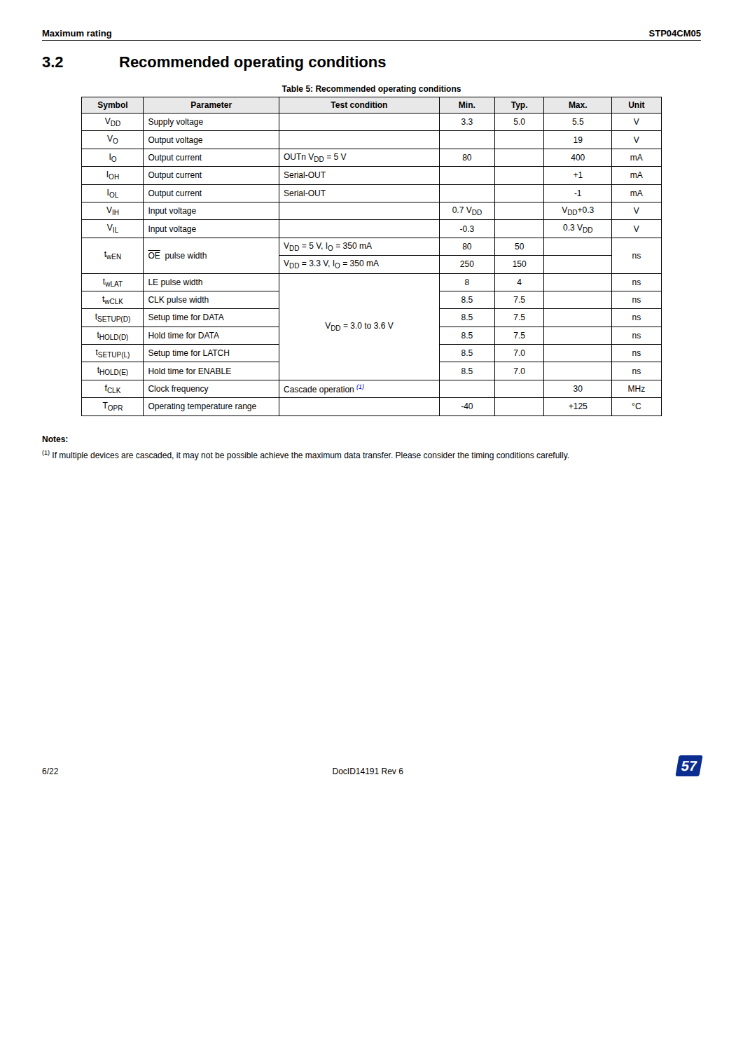Maximum rating STP04CM05
3.2 Recommended operating conditions
Table 5: Recommended operating conditions
| Symbol | Parameter | Test condition | Min. | Typ. | Max. | Unit |
| --- | --- | --- | --- | --- | --- | --- |
| V DD | Supply voltage | | 3.3 | 5.0 | 5.5 | V |
| V O | Output voltage | | | | 19 | V |
| I O | Output current | OUTn V DD = 5 V | 80 | | 400 | mA |
| I OH | Output current | Serial-OUT | | | +1 | mA |
| I OL | Output current | Serial-OUT | | | -1 | mA |
| V IH | Input voltage | | 0.7 V DD | | V DD +0.3 | V |
| V IL | Input voltage | | -0.3 | | 0.3 V DD | V |
| t wEN | OE pulse width | V DD = 5 V, I O = 350 mA | 80 | 50 | | ns |
| V DD = 3.3 V, I O = 350 mA | 250 | 150 | |
| t wLAT | LE pulse width | V DD = 3.0 to 3.6 V | 8 | 4 | | ns |
| t wCLK | CLK pulse width | 8.5 | 7.5 | | ns |
| t SETUP(D) | Setup time for DATA | 8.5 | 7.5 | | ns |
| t HOLD(D) | Hold time for DATA | 8.5 | 7.5 | | ns |
| t SETUP(L) | Setup time for LATCH | 8.5 | 7.0 | | ns |
| t HOLD(E) | Hold time for ENABLE | 8.5 | 7.0 | | ns |
| f CLK | Clock frequency | Cascade operation (1) | | | 30 | MHz |
| T OPR | Operating temperature range | | -40 | | +125 | °C |
Notes:
(1) If multiple devices are cascaded, it may not be possible achieve the maximum data transfer. Please consider the timing conditions carefully.
6/22 DocID14191 Rev 6 57